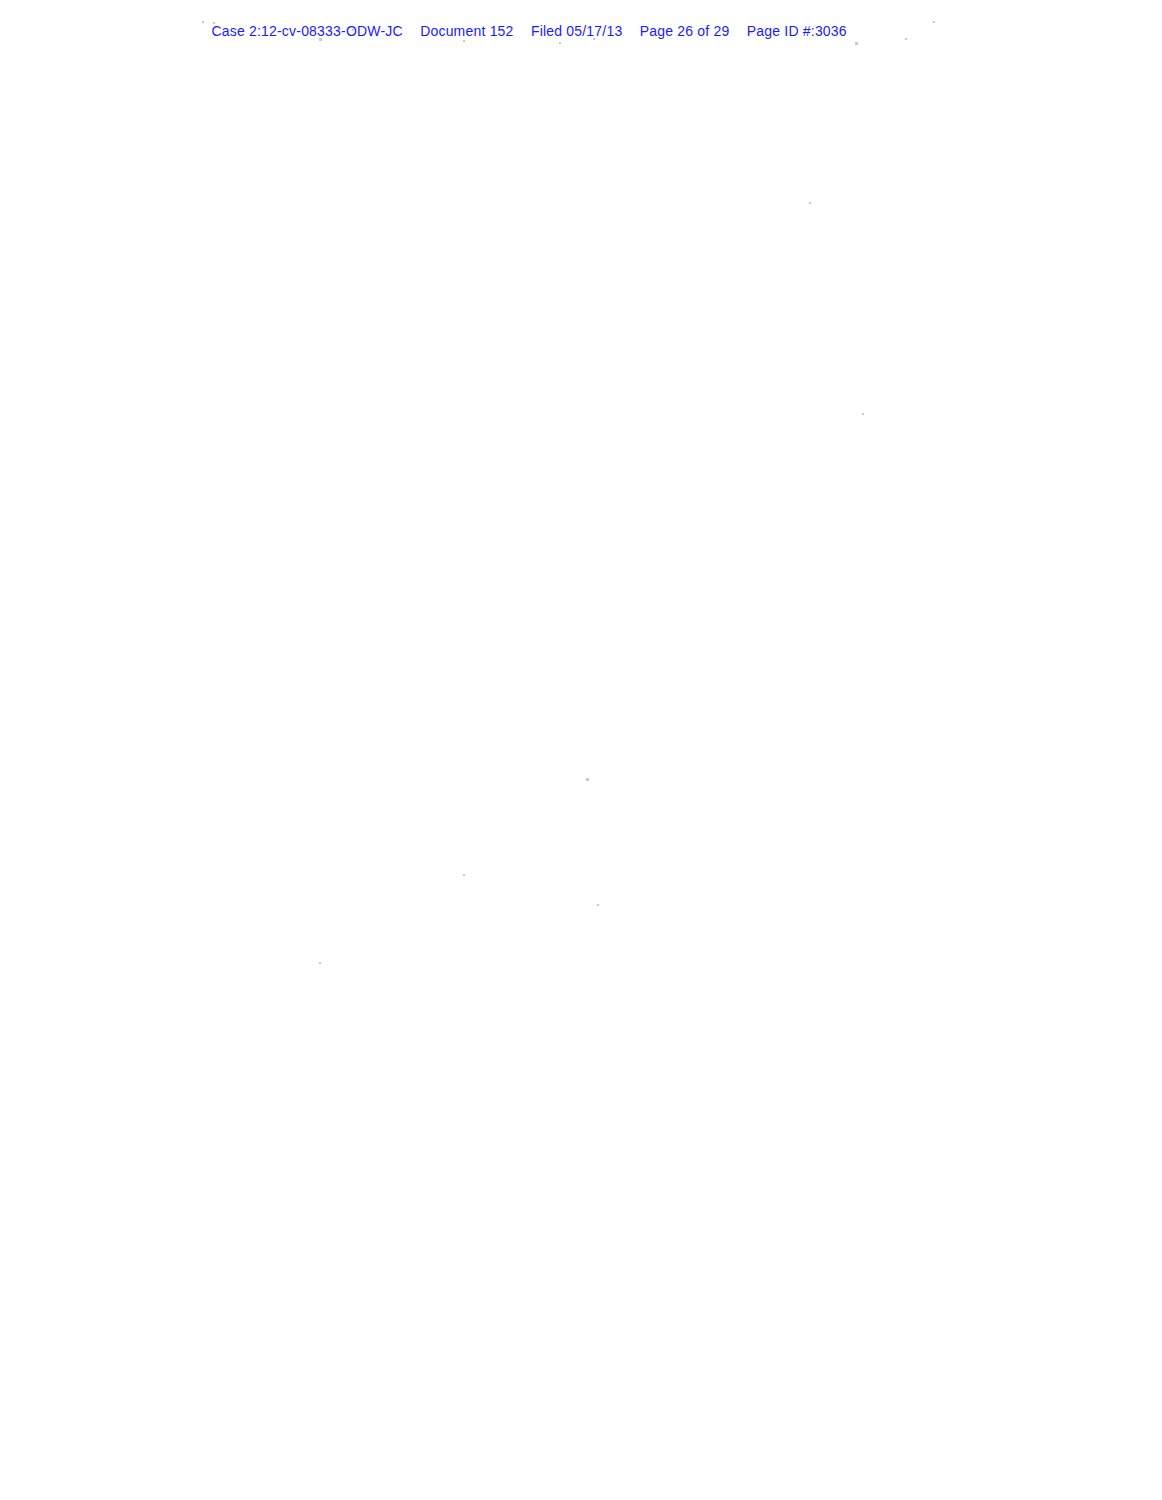Case 2:12-cv-08333-ODW-JC Document 152 Filed 05/17/13 Page 26 of 29 Page ID #:3036